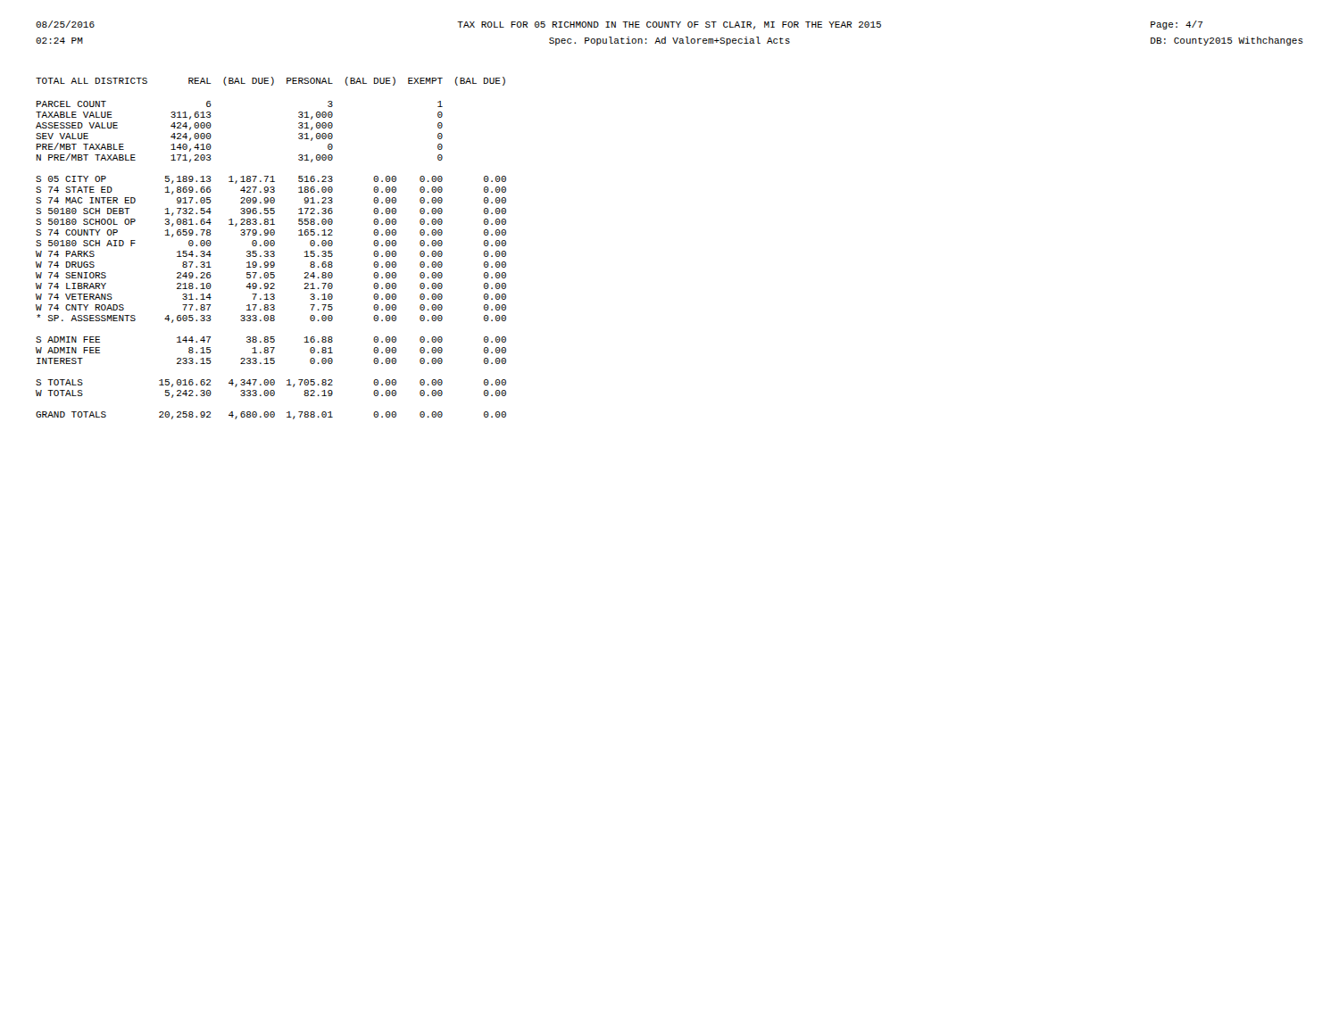08/25/2016
02:24 PM
Page: 4/7
DB: County2015 Withchanges
TAX ROLL FOR 05 RICHMOND IN THE COUNTY OF ST CLAIR, MI FOR THE YEAR 2015
Spec. Population: Ad Valorem+Special Acts
| TOTAL ALL DISTRICTS | REAL | (BAL DUE) | PERSONAL | (BAL DUE) | EXEMPT | (BAL DUE) |
| --- | --- | --- | --- | --- | --- | --- |
| PARCEL COUNT | 6 | | 3 | | 1 | |
| TAXABLE VALUE | 311,613 | | 31,000 | | 0 | |
| ASSESSED VALUE | 424,000 | | 31,000 | | 0 | |
| SEV VALUE | 424,000 | | 31,000 | | 0 | |
| PRE/MBT TAXABLE | 140,410 | | 0 | | 0 | |
| N PRE/MBT TAXABLE | 171,203 | | 31,000 | | 0 | |
| S 05 CITY OP | 5,189.13 | 1,187.71 | 516.23 | 0.00 | 0.00 | 0.00 |
| S 74 STATE ED | 1,869.66 | 427.93 | 186.00 | 0.00 | 0.00 | 0.00 |
| S 74 MAC INTER ED | 917.05 | 209.90 | 91.23 | 0.00 | 0.00 | 0.00 |
| S 50180 SCH DEBT | 1,732.54 | 396.55 | 172.36 | 0.00 | 0.00 | 0.00 |
| S 50180 SCHOOL OP | 3,081.64 | 1,283.81 | 558.00 | 0.00 | 0.00 | 0.00 |
| S 74 COUNTY OP | 1,659.78 | 379.90 | 165.12 | 0.00 | 0.00 | 0.00 |
| S 50180 SCH AID F | 0.00 | 0.00 | 0.00 | 0.00 | 0.00 | 0.00 |
| W 74 PARKS | 154.34 | 35.33 | 15.35 | 0.00 | 0.00 | 0.00 |
| W 74 DRUGS | 87.31 | 19.99 | 8.68 | 0.00 | 0.00 | 0.00 |
| W 74 SENIORS | 249.26 | 57.05 | 24.80 | 0.00 | 0.00 | 0.00 |
| W 74 LIBRARY | 218.10 | 49.92 | 21.70 | 0.00 | 0.00 | 0.00 |
| W 74 VETERANS | 31.14 | 7.13 | 3.10 | 0.00 | 0.00 | 0.00 |
| W 74 CNTY ROADS | 77.87 | 17.83 | 7.75 | 0.00 | 0.00 | 0.00 |
| * SP. ASSESSMENTS | 4,605.33 | 333.08 | 0.00 | 0.00 | 0.00 | 0.00 |
| S ADMIN FEE | 144.47 | 38.85 | 16.88 | 0.00 | 0.00 | 0.00 |
| W ADMIN FEE | 8.15 | 1.87 | 0.81 | 0.00 | 0.00 | 0.00 |
| INTEREST | 233.15 | 233.15 | 0.00 | 0.00 | 0.00 | 0.00 |
| S TOTALS | 15,016.62 | 4,347.00 | 1,705.82 | 0.00 | 0.00 | 0.00 |
| W TOTALS | 5,242.30 | 333.00 | 82.19 | 0.00 | 0.00 | 0.00 |
| GRAND TOTALS | 20,258.92 | 4,680.00 | 1,788.01 | 0.00 | 0.00 | 0.00 |